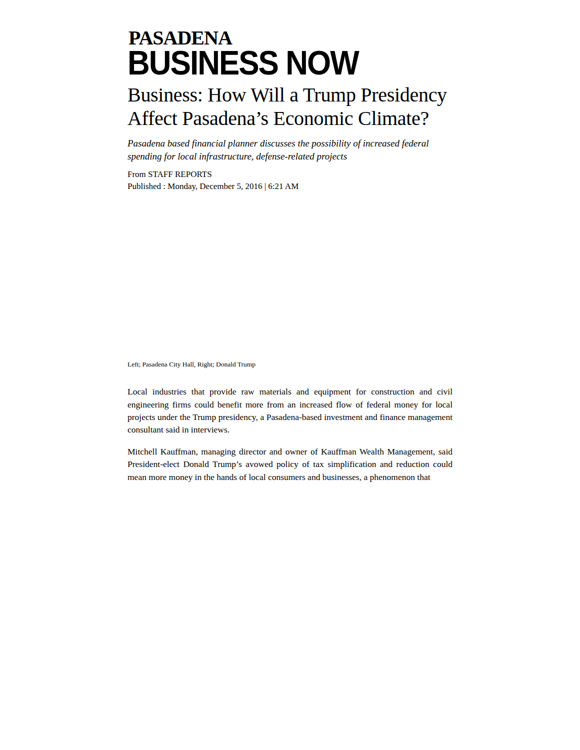PASADENA BUSINESS NOW
Business: How Will a Trump Presidency Affect Pasadena’s Economic Climate?
Pasadena based financial planner discusses the possibility of increased federal spending for local infrastructure, defense-related projects
From STAFF REPORTS
Published : Monday, December 5, 2016 | 6:21 AM
Left; Pasadena City Hall, Right; Donald Trump
Local industries that provide raw materials and equipment for construction and civil engineering firms could benefit more from an increased flow of federal money for local projects under the Trump presidency, a Pasadena-based investment and finance management consultant said in interviews.
Mitchell Kauffman, managing director and owner of Kauffman Wealth Management, said President-elect Donald Trump’s avowed policy of tax simplification and reduction could mean more money in the hands of local consumers and businesses, a phenomenon that